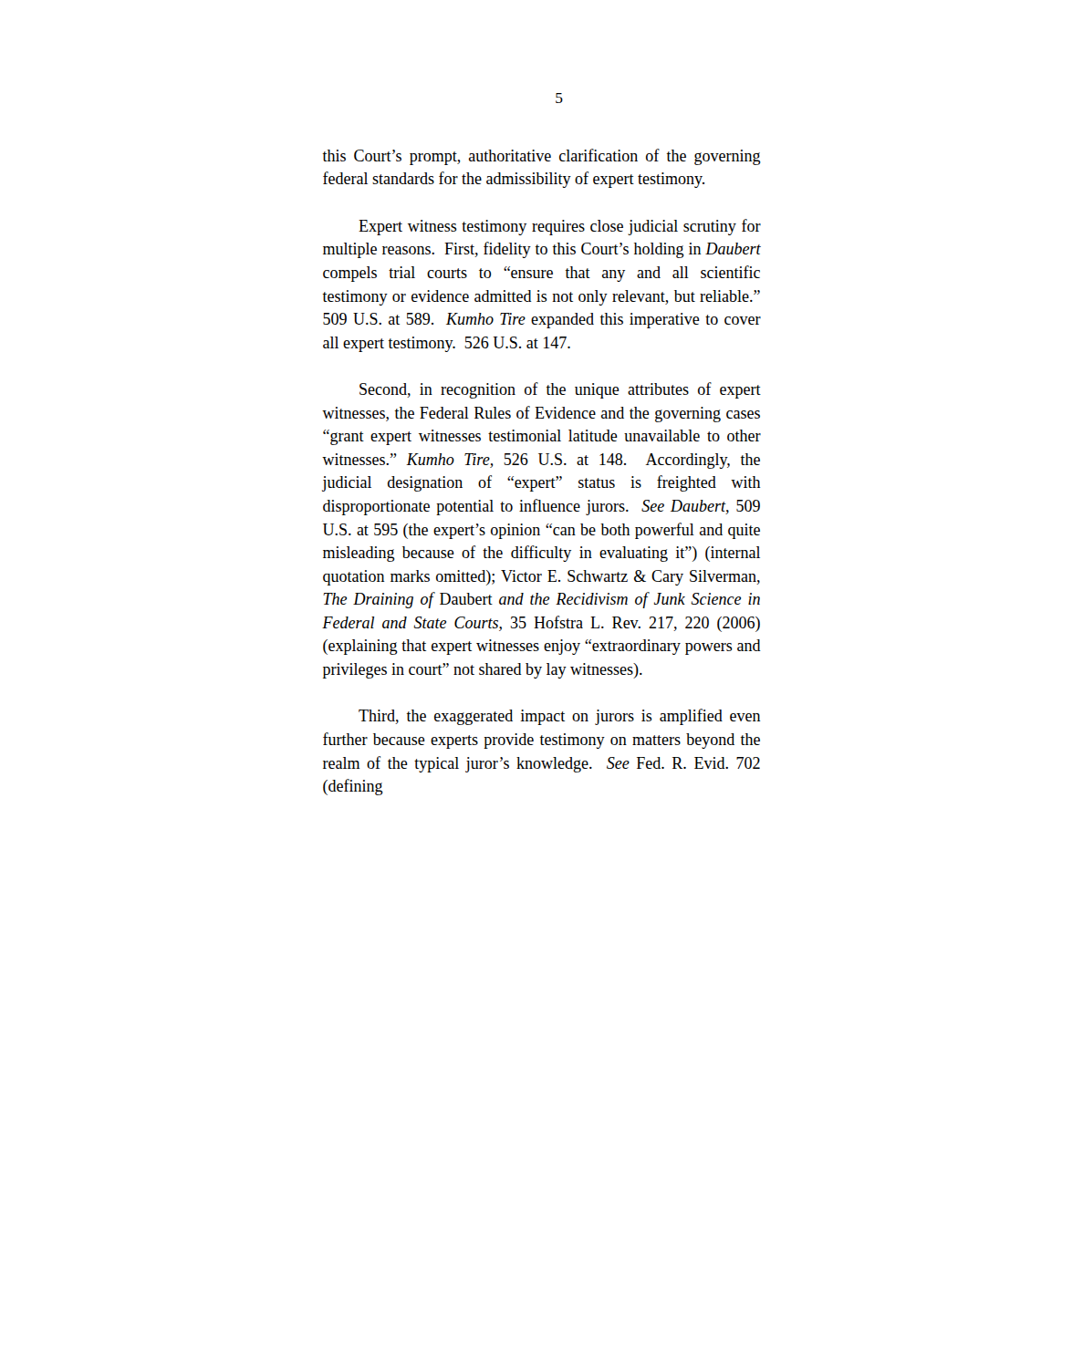5
this Court’s prompt, authoritative clarification of the governing federal standards for the admissibility of expert testimony.
Expert witness testimony requires close judicial scrutiny for multiple reasons. First, fidelity to this Court’s holding in Daubert compels trial courts to “ensure that any and all scientific testimony or evidence admitted is not only relevant, but reliable.” 509 U.S. at 589. Kumho Tire expanded this imperative to cover all expert testimony. 526 U.S. at 147.
Second, in recognition of the unique attributes of expert witnesses, the Federal Rules of Evidence and the governing cases “grant expert witnesses testimonial latitude unavailable to other witnesses.” Kumho Tire, 526 U.S. at 148. Accordingly, the judicial designation of “expert” status is freighted with disproportionate potential to influence jurors. See Daubert, 509 U.S. at 595 (the expert’s opinion “can be both powerful and quite misleading because of the difficulty in evaluating it”) (internal quotation marks omitted); Victor E. Schwartz & Cary Silverman, The Draining of Daubert and the Recidivism of Junk Science in Federal and State Courts, 35 Hofstra L. Rev. 217, 220 (2006) (explaining that expert witnesses enjoy “extraordinary powers and privileges in court” not shared by lay witnesses).
Third, the exaggerated impact on jurors is amplified even further because experts provide testimony on matters beyond the realm of the typical juror’s knowledge. See Fed. R. Evid. 702 (defining